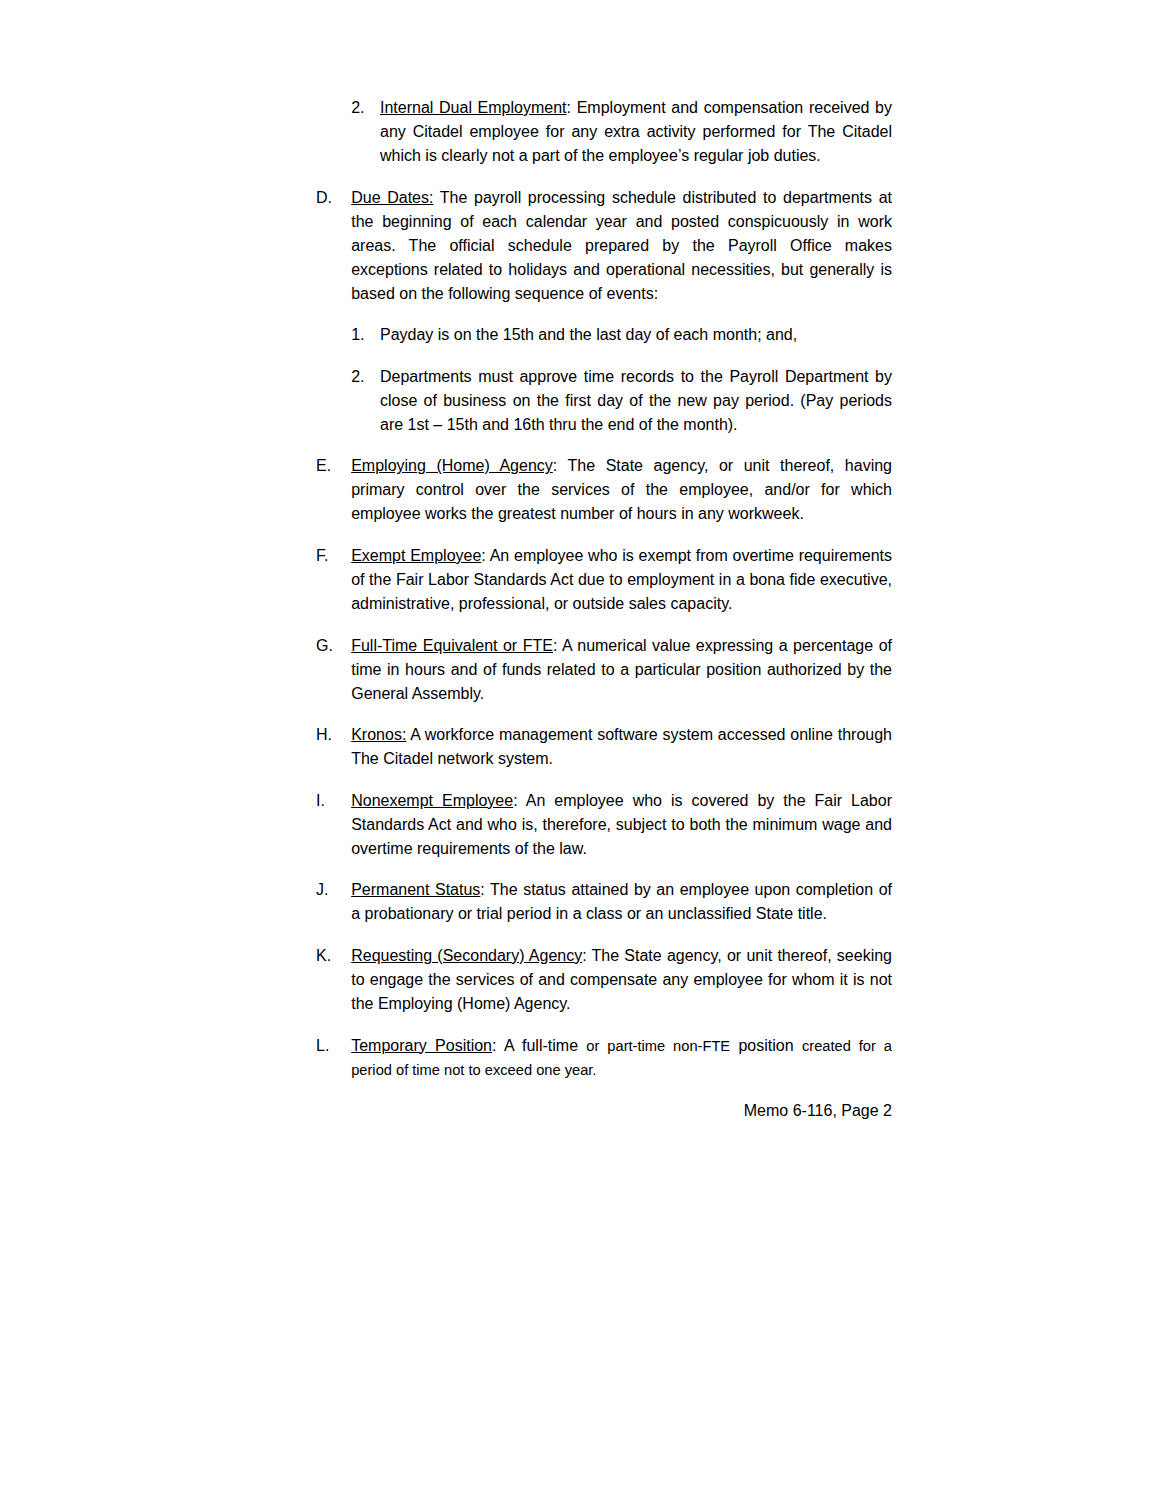2.
Internal Dual Employment: Employment and compensation received by any Citadel employee for any extra activity performed for The Citadel which is clearly not a part of the employee’s regular job duties.
D.
Due Dates: The payroll processing schedule distributed to departments at the beginning of each calendar year and posted conspicuously in work areas. The official schedule prepared by the Payroll Office makes exceptions related to holidays and operational necessities, but generally is based on the following sequence of events:
1.
Payday is on the 15th and the last day of each month; and,
2.
Departments must approve time records to the Payroll Department by close of business on the first day of the new pay period. (Pay periods are 1st – 15th and 16th thru the end of the month).
E.
Employing (Home) Agency: The State agency, or unit thereof, having primary control over the services of the employee, and/or for which employee works the greatest number of hours in any workweek.
F.
Exempt Employee: An employee who is exempt from overtime requirements of the Fair Labor Standards Act due to employment in a bona fide executive, administrative, professional, or outside sales capacity.
G.
Full-Time Equivalent or FTE: A numerical value expressing a percentage of time in hours and of funds related to a particular position authorized by the General Assembly.
H.
Kronos: A workforce management software system accessed online through The Citadel network system.
I.
Nonexempt Employee: An employee who is covered by the Fair Labor Standards Act and who is, therefore, subject to both the minimum wage and overtime requirements of the law.
J.
Permanent Status: The status attained by an employee upon completion of a probationary or trial period in a class or an unclassified State title.
K.
Requesting (Secondary) Agency: The State agency, or unit thereof, seeking to engage the services of and compensate any employee for whom it is not the Employing (Home) Agency.
L.
Temporary Position: A full-time or part-time non-FTE position created for a period of time not to exceed one year.
Memo 6-116, Page 2